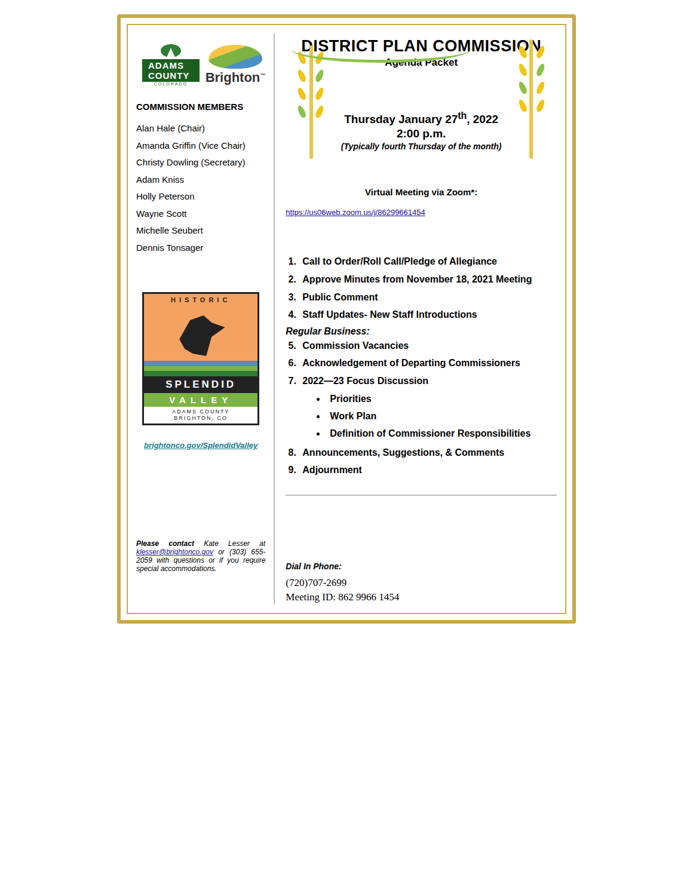ADAMS COUNTY
COLORADO
Brighton™
COMMISSION MEMBERS
Alan Hale (Chair)
Amanda Griffin (Vice Chair)
Christy Dowling (Secretary)
Adam Kniss
Holly Peterson
Wayne Scott
Michelle Seubert
Dennis Tonsager
HISTORIC
SPLENDID
VALLEY
ADAMS COUNTY
BRIGHTON, CO
brightonco.gov/SplendidValley
Please contact Kate Lesser at klesser@brightonco.gov or (303) 655-2059 with questions or if you require special accommodations.
DISTRICT PLAN COMMISSION
Agenda Packet
Thursday January 27th, 2022
2:00 p.m.
(Typically fourth Thursday of the month)
Virtual Meeting via Zoom*:
https://us06web.zoom.us/j/86299661454
Call to Order/Roll Call/Pledge of Allegiance
Approve Minutes from November 18, 2021 Meeting
Public Comment
Staff Updates- New Staff Introductions
Regular Business:
Commission Vacancies
Acknowledgement of Departing Commissioners
2022—23 Focus Discussion
Priorities
Work Plan
Definition of Commissioner Responsibilities
Announcements, Suggestions, & Comments
Adjournment
Dial In Phone:
(720)707-2699
Meeting ID: 862 9966 1454